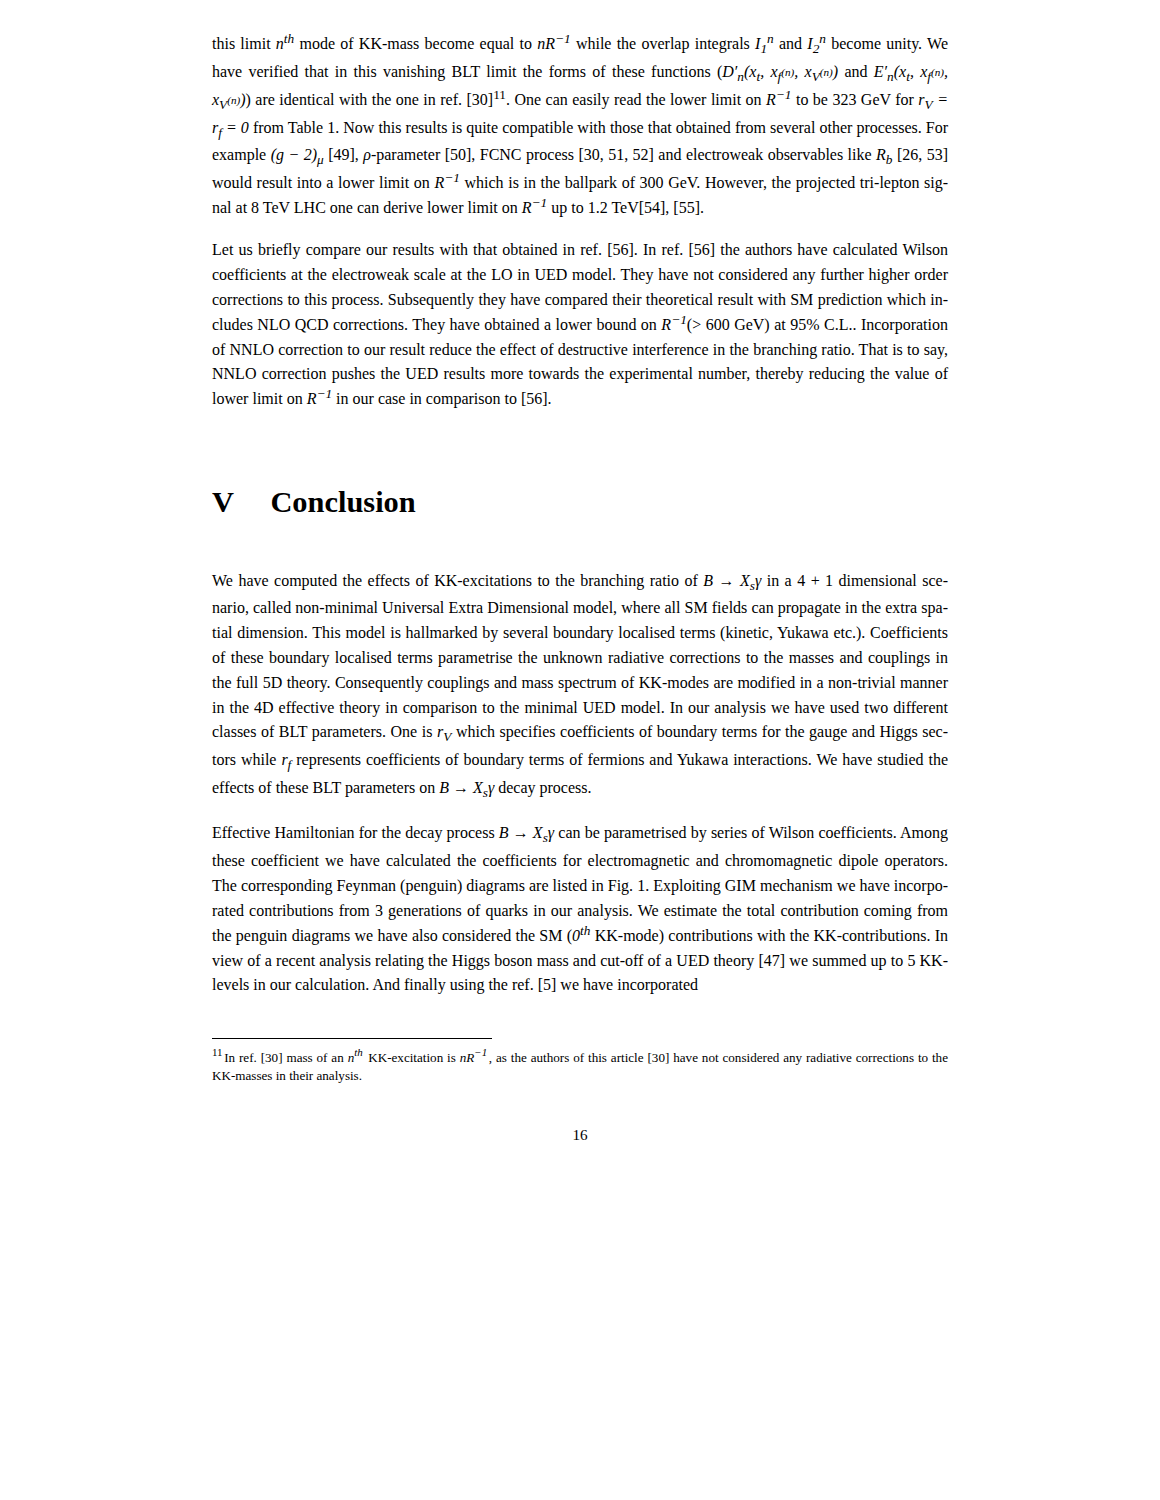this limit nth mode of KK-mass become equal to nR−1 while the overlap integrals I1n and I2n become unity. We have verified that in this vanishing BLT limit the forms of these functions (D′n(xt, xf(n), xV(n)) and E′n(xt, xf(n), xV(n))) are identical with the one in ref. [30]11. One can easily read the lower limit on R−1 to be 323 GeV for rV = rf = 0 from Table 1. Now this results is quite compatible with those that obtained from several other processes. For example (g − 2)μ [49], ρ-parameter [50], FCNC process [30, 51, 52] and electroweak observables like Rb [26, 53] would result into a lower limit on R−1 which is in the ballpark of 300 GeV. However, the projected tri-lepton signal at 8 TeV LHC one can derive lower limit on R−1 up to 1.2 TeV[54], [55].
Let us briefly compare our results with that obtained in ref. [56]. In ref. [56] the authors have calculated Wilson coefficients at the electroweak scale at the LO in UED model. They have not considered any further higher order corrections to this process. Subsequently they have compared their theoretical result with SM prediction which includes NLO QCD corrections. They have obtained a lower bound on R−1(> 600 GeV) at 95% C.L.. Incorporation of NNLO correction to our result reduce the effect of destructive interference in the branching ratio. That is to say, NNLO correction pushes the UED results more towards the experimental number, thereby reducing the value of lower limit on R−1 in our case in comparison to [56].
VConclusion
We have computed the effects of KK-excitations to the branching ratio of B → Xsγ in a 4 + 1 dimensional scenario, called non-minimal Universal Extra Dimensional model, where all SM fields can propagate in the extra spatial dimension. This model is hallmarked by several boundary localised terms (kinetic, Yukawa etc.). Coefficients of these boundary localised terms parametrise the unknown radiative corrections to the masses and couplings in the full 5D theory. Consequently couplings and mass spectrum of KK-modes are modified in a non-trivial manner in the 4D effective theory in comparison to the minimal UED model. In our analysis we have used two different classes of BLT parameters. One is rV which specifies coefficients of boundary terms for the gauge and Higgs sectors while rf represents coefficients of boundary terms of fermions and Yukawa interactions. We have studied the effects of these BLT parameters on B → Xsγ decay process.
Effective Hamiltonian for the decay process B → Xsγ can be parametrised by series of Wilson coefficients. Among these coefficient we have calculated the coefficients for electromagnetic and chromomagnetic dipole operators. The corresponding Feynman (penguin) diagrams are listed in Fig. 1. Exploiting GIM mechanism we have incorporated contributions from 3 generations of quarks in our analysis. We estimate the total contribution coming from the penguin diagrams we have also considered the SM (0th KK-mode) contributions with the KK-contributions. In view of a recent analysis relating the Higgs boson mass and cut-off of a UED theory [47] we summed up to 5 KK-levels in our calculation. And finally using the ref. [5] we have incorporated
11In ref. [30] mass of an nth KK-excitation is nR−1, as the authors of this article [30] have not considered any radiative corrections to the KK-masses in their analysis.
16